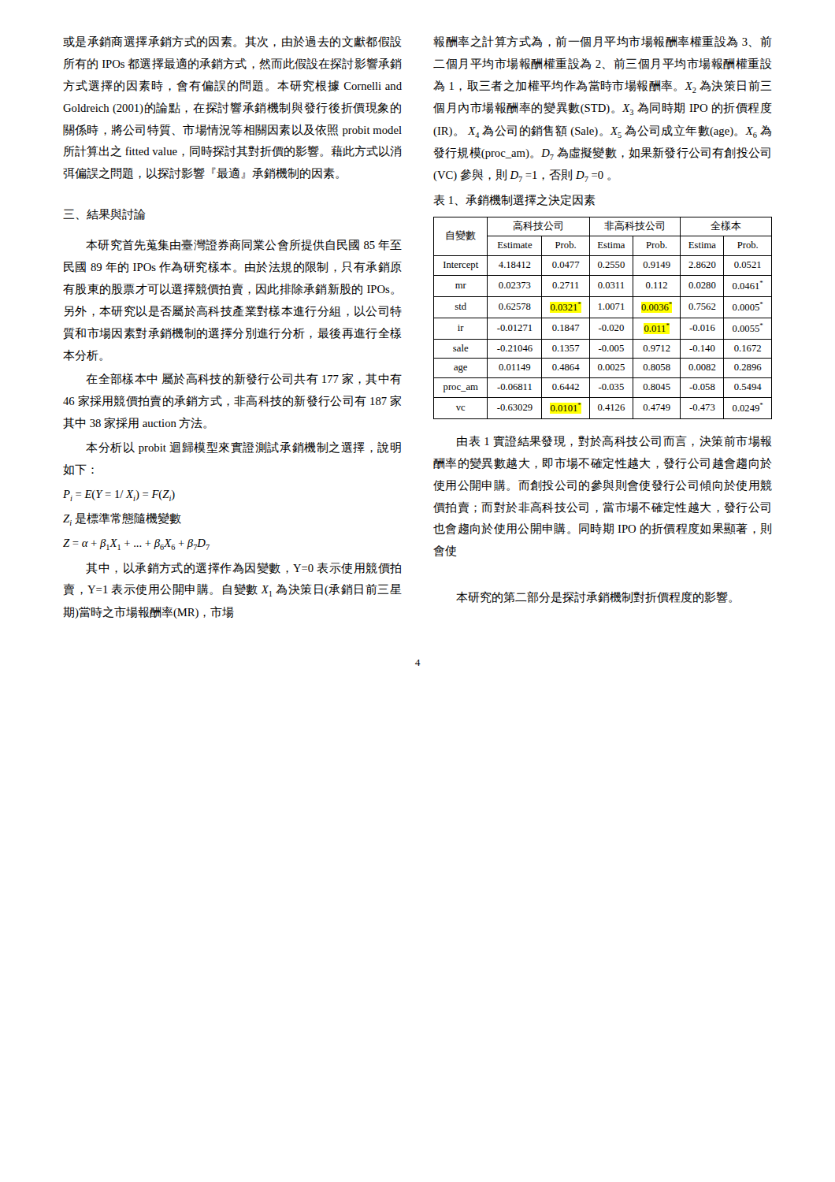或是承銷商選擇承銷方式的因素。其次，由於過去的文獻都假設所有的 IPOs 都選擇最適的承銷方式，然而此假設在探討影響承銷方式選擇的因素時，會有偏誤的問題。本研究根據 Cornelli and Goldreich (2001)的論點，在探討響承銷機制與發行後折價現象的關係時，將公司特質、市場情況等相關因素以及依照 probit model 所計算出之 fitted value，同時探討其對折價的影響。藉此方式以消弭偏誤之問題，以探討影響『最適』承銷機制的因素。
三、結果與討論
本研究首先蒐集由臺灣證券商同業公會所提供自民國 85 年至民國 89 年的 IPOs 作為研究樣本。由於法規的限制，只有承銷原有股東的股票才可以選擇競價拍賣，因此排除承銷新股的 IPOs。另外，本研究以是否屬於高科技產業對樣本進行分組，以公司特質和市場因素對承銷機制的選擇分別進行分析，最後再進行全樣本分析。
在全部樣本中 屬於高科技的新發行公司共有 177 家，其中有 46 家採用競價拍賣的承銷方式，非高科技的新發行公司有 187 家其中 38 家採用 auction 方法。
本分析以 probit 迴歸模型來實證測試承銷機制之選擇，說明如下：
Pi = E(Y = 1/ Xi) = F(Zi)
Zi 是標準常態隨機變數
Z = α + β1X1 + ... + β6X6 + β7D7
其中，以承銷方式的選擇作為因變數，Y=0 表示使用競價拍賣，Y=1 表示使用公開申購。自變數 X1 為決策日(承銷日前三星期)當時之市場報酬率(MR)，市場
報酬率之計算方式為，前一個月平均市場報酬率權重設為 3、前二個月平均市場報酬權重設為 2、前三個月平均市場報酬權重設為 1，取三者之加權平均作為當時市場報酬率。X2 為決策日前三個月內市場報酬率的變異數(STD)。X3 為同時期 IPO 的折價程度 (IR)。 X4 為公司的銷售額 (Sale)。X5 為公司成立年數(age)。X6 為發行規模(proc_am)。D7 為虛擬變數，如果新發行公司有創投公司 (VC) 參與，則 D7 =1，否則 D7 =0 。
表 1、承銷機制選擇之決定因素
| 自變數 | 高科技公司 | 非高科技公司 | 全樣本 |
| --- | --- | --- | --- |
| Estimate | Prob. | Estima | Prob. | Estima | Prob. |
| Intercept | 4.18412 | 0.0477 | 0.2550 | 0.9149 | 2.8620 | 0.0521 |
| mr | 0.02373 | 0.2711 | 0.0311 | 0.112 | 0.0280 | 0.0461 * |
| std | 0.62578 | 0.0321 * | 1.0071 | 0.0036 * | 0.7562 | 0.0005 * |
| ir | -0.01271 | 0.1847 | -0.020 | 0.011 * | -0.016 | 0.0055 * |
| sale | -0.21046 | 0.1357 | -0.005 | 0.9712 | -0.140 | 0.1672 |
| age | 0.01149 | 0.4864 | 0.0025 | 0.8058 | 0.0082 | 0.2896 |
| proc_am | -0.06811 | 0.6442 | -0.035 | 0.8045 | -0.058 | 0.5494 |
| vc | -0.63029 | 0.0101 * | 0.4126 | 0.4749 | -0.473 | 0.0249 * |
由表 1 實證結果發現，對於高科技公司而言，決策前市場報酬率的變異數越大，即市場不確定性越大，發行公司越會趨向於使用公開申購。而創投公司的參與則會使發行公司傾向於使用競價拍賣；而對於非高科技公司，當市場不確定性越大，發行公司也會趨向於使用公開申購。同時期 IPO 的折價程度如果顯著，則會使
本研究的第二部分是探討承銷機制對折價程度的影響。
4